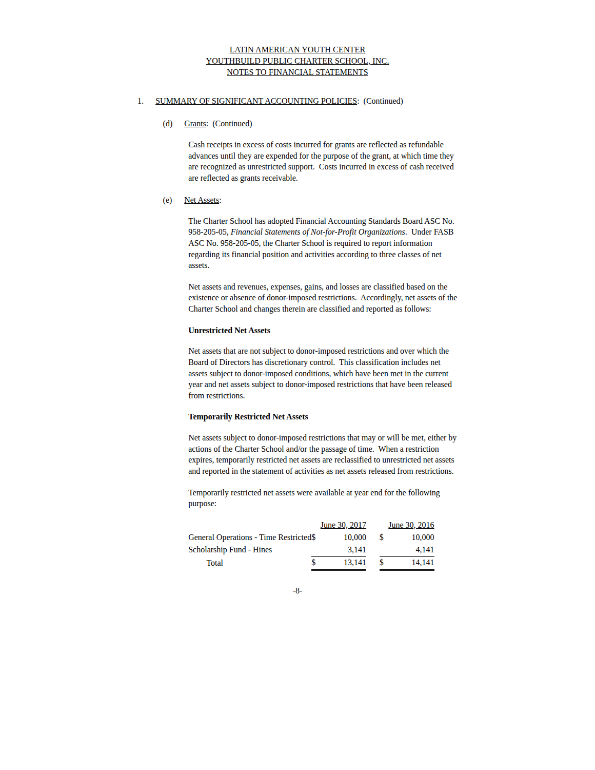LATIN AMERICAN YOUTH CENTER
YOUTHBUILD PUBLIC CHARTER SCHOOL, INC.
NOTES TO FINANCIAL STATEMENTS
1. SUMMARY OF SIGNIFICANT ACCOUNTING POLICIES: (Continued)
(d) Grants: (Continued)
Cash receipts in excess of costs incurred for grants are reflected as refundable advances until they are expended for the purpose of the grant, at which time they are recognized as unrestricted support. Costs incurred in excess of cash received are reflected as grants receivable.
(e) Net Assets:
The Charter School has adopted Financial Accounting Standards Board ASC No. 958-205-05, Financial Statements of Not-for-Profit Organizations. Under FASB ASC No. 958-205-05, the Charter School is required to report information regarding its financial position and activities according to three classes of net assets.
Net assets and revenues, expenses, gains, and losses are classified based on the existence or absence of donor-imposed restrictions. Accordingly, net assets of the Charter School and changes therein are classified and reported as follows:
Unrestricted Net Assets
Net assets that are not subject to donor-imposed restrictions and over which the Board of Directors has discretionary control. This classification includes net assets subject to donor-imposed conditions, which have been met in the current year and net assets subject to donor-imposed restrictions that have been released from restrictions.
Temporarily Restricted Net Assets
Net assets subject to donor-imposed restrictions that may or will be met, either by actions of the Charter School and/or the passage of time. When a restriction expires, temporarily restricted net assets are reclassified to unrestricted net assets and reported in the statement of activities as net assets released from restrictions.
Temporarily restricted net assets were available at year end for the following purpose:
| | | June 30, 2017 | | | June 30, 2016 |
| General Operations - Time Restricted | $ | 10,000 | | $ | 10,000 |
| Scholarship Fund - Hines | | 3,141 | | | 4,141 |
| Total | $ | 13,141 | | $ | 14,141 |
-8-